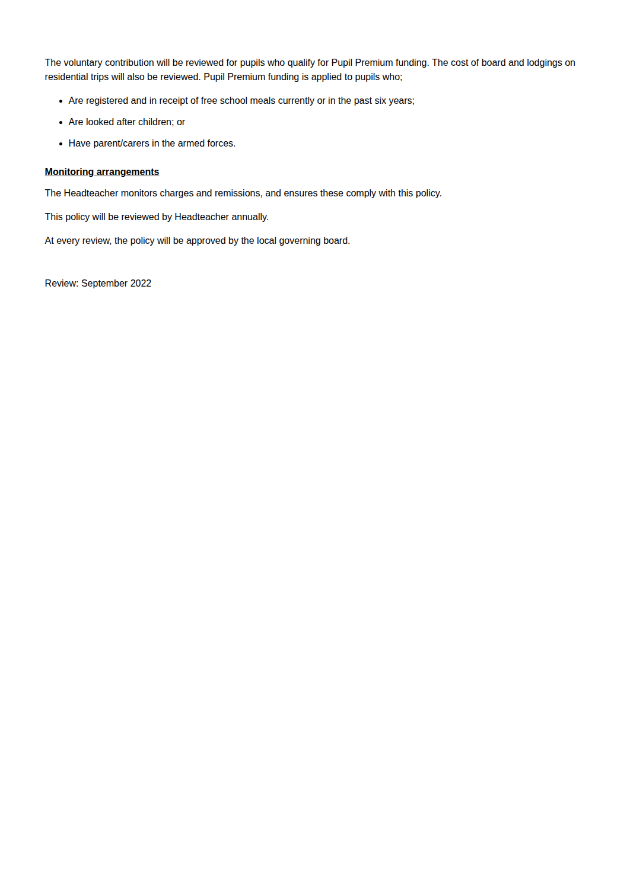The voluntary contribution will be reviewed for pupils who qualify for Pupil Premium funding. The cost of board and lodgings on residential trips will also be reviewed. Pupil Premium funding is applied to pupils who;
Are registered and in receipt of free school meals currently or in the past six years;
Are looked after children; or
Have parent/carers in the armed forces.
Monitoring arrangements
The Headteacher monitors charges and remissions, and ensures these comply with this policy.
This policy will be reviewed by Headteacher annually.
At every review, the policy will be approved by the local governing board.
Review: September 2022